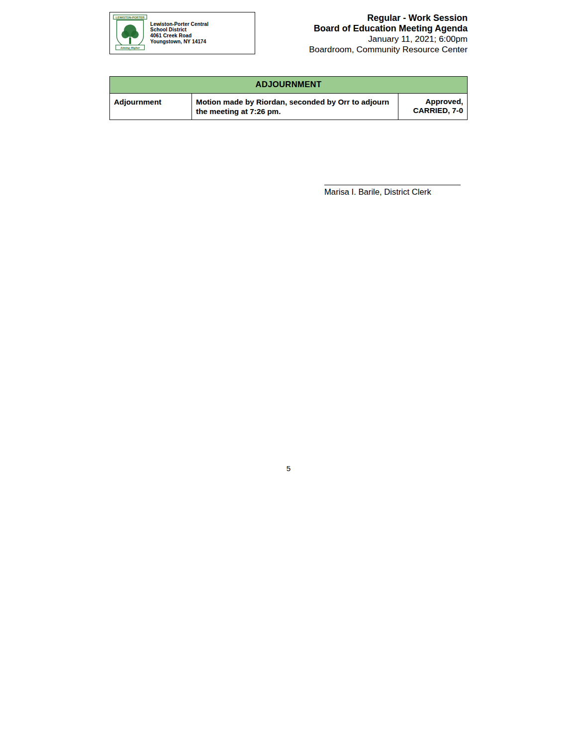LEWISTON-PORTER Aiming Higher
Lewiston-Porter Central
School District
4061 Creek Road
Youngstown, NY 14174
Regular - Work Session
Board of Education Meeting Agenda
January 11, 2021; 6:00pm
Boardroom, Community Resource Center
| ADJOURNMENT |
| --- |
| Adjournment | Motion made by Riordan, seconded by Orr to adjourn the meeting at 7:26 pm. | Approved, CARRIED, 7-0 |
Marisa I. Barile, District Clerk
5